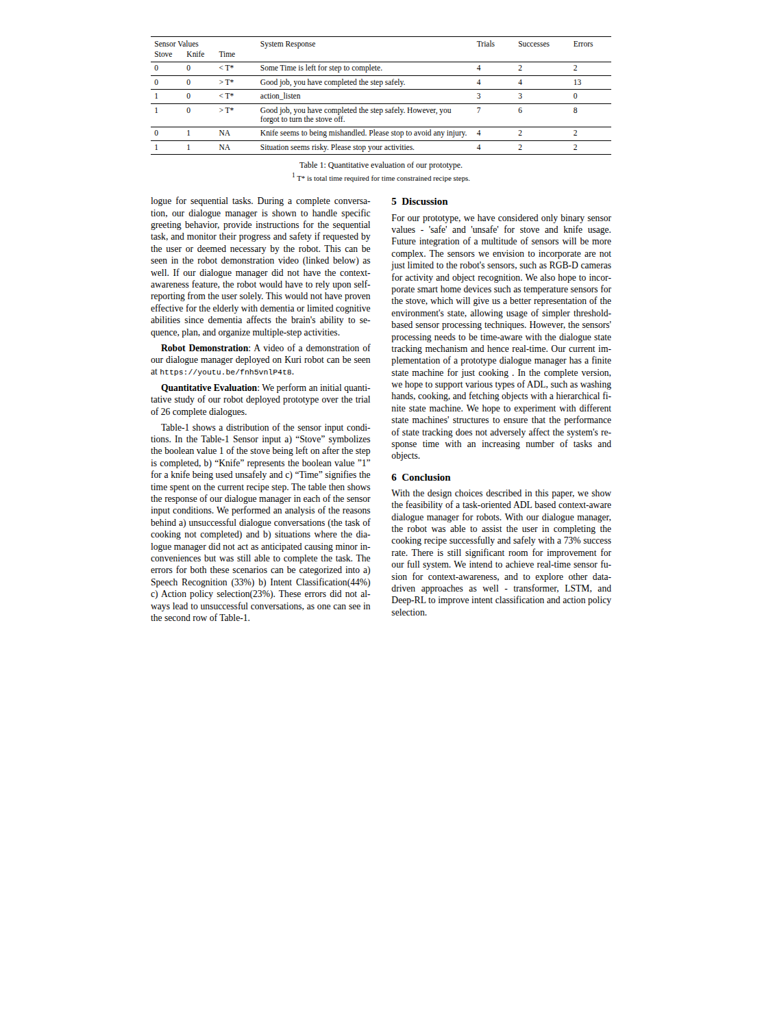| Sensor Values | System Response | Trials | Successes | Errors |
| --- | --- | --- | --- | --- |
| Stove | Knife | Time | | | | |
| 0 | 0 | < T* | Some Time is left for step to complete. | 4 | 2 | 2 |
| 0 | 0 | > T* | Good job, you have completed the step safely. | 4 | 4 | 13 |
| 1 | 0 | < T* | action_listen | 3 | 3 | 0 |
| 1 | 0 | > T* | Good job, you have completed the step safely. However, you forgot to turn the stove off. | 7 | 6 | 8 |
| 0 | 1 | NA | Knife seems to being mishandled. Please stop to avoid any injury. | 4 | 2 | 2 |
| 1 | 1 | NA | Situation seems risky. Please stop your activities. | 4 | 2 | 2 |
Table 1: Quantitative evaluation of our prototype.
1 T* is total time required for time constrained recipe steps.
logue for sequential tasks. During a complete conversation, our dialogue manager is shown to handle specific greeting behavior, provide instructions for the sequential task, and monitor their progress and safety if requested by the user or deemed necessary by the robot. This can be seen in the robot demonstration video (linked below) as well. If our dialogue manager did not have the context-awareness feature, the robot would have to rely upon self-reporting from the user solely. This would not have proven effective for the elderly with dementia or limited cognitive abilities since dementia affects the brain's ability to sequence, plan, and organize multiple-step activities.
Robot Demonstration: A video of a demonstration of our dialogue manager deployed on Kuri robot can be seen at https://youtu.be/fnh5vnlP4t8.
Quantitative Evaluation: We perform an initial quantitative study of our robot deployed prototype over the trial of 26 complete dialogues.
Table-1 shows a distribution of the sensor input conditions. In the Table-1 Sensor input a) “Stove” symbolizes the boolean value 1 of the stove being left on after the step is completed, b) “Knife” represents the boolean value ”1” for a knife being used unsafely and c) “Time” signifies the time spent on the current recipe step. The table then shows the response of our dialogue manager in each of the sensor input conditions. We performed an analysis of the reasons behind a) unsuccessful dialogue conversations (the task of cooking not completed) and b) situations where the dialogue manager did not act as anticipated causing minor inconveniences but was still able to complete the task. The errors for both these scenarios can be categorized into a) Speech Recognition (33%) b) Intent Classification(44%) c) Action policy selection(23%). These errors did not always lead to unsuccessful conversations, as one can see in the second row of Table-1.
5 Discussion
For our prototype, we have considered only binary sensor values - 'safe' and 'unsafe' for stove and knife usage. Future integration of a multitude of sensors will be more complex. The sensors we envision to incorporate are not just limited to the robot's sensors, such as RGB-D cameras for activity and object recognition. We also hope to incorporate smart home devices such as temperature sensors for the stove, which will give us a better representation of the environment's state, allowing usage of simpler threshold-based sensor processing techniques. However, the sensors' processing needs to be time-aware with the dialogue state tracking mechanism and hence real-time. Our current implementation of a prototype dialogue manager has a finite state machine for just cooking . In the complete version, we hope to support various types of ADL, such as washing hands, cooking, and fetching objects with a hierarchical finite state machine. We hope to experiment with different state machines' structures to ensure that the performance of state tracking does not adversely affect the system's response time with an increasing number of tasks and objects.
6 Conclusion
With the design choices described in this paper, we show the feasibility of a task-oriented ADL based context-aware dialogue manager for robots. With our dialogue manager, the robot was able to assist the user in completing the cooking recipe successfully and safely with a 73% success rate. There is still significant room for improvement for our full system. We intend to achieve real-time sensor fusion for context-awareness, and to explore other data-driven approaches as well - transformer, LSTM, and Deep-RL to improve intent classification and action policy selection.